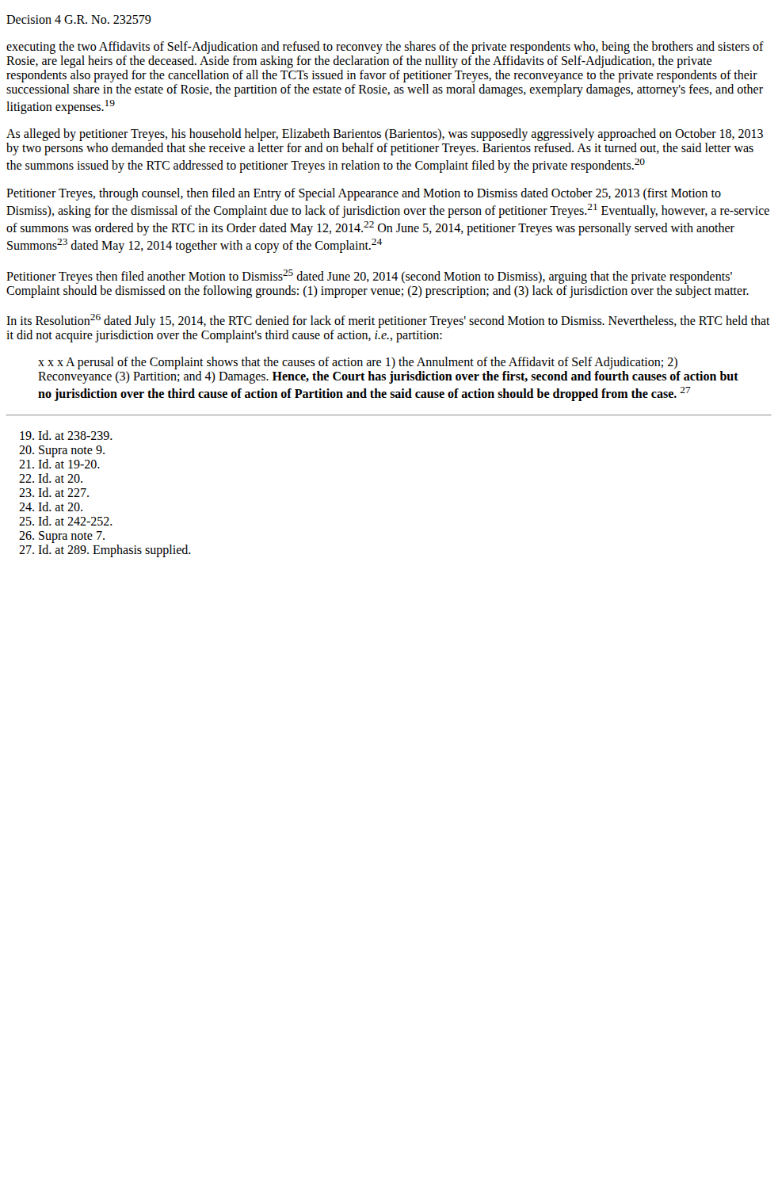Decision 4 G.R. No. 232579
executing the two Affidavits of Self-Adjudication and refused to reconvey the shares of the private respondents who, being the brothers and sisters of Rosie, are legal heirs of the deceased. Aside from asking for the declaration of the nullity of the Affidavits of Self-Adjudication, the private respondents also prayed for the cancellation of all the TCTs issued in favor of petitioner Treyes, the reconveyance to the private respondents of their successional share in the estate of Rosie, the partition of the estate of Rosie, as well as moral damages, exemplary damages, attorney's fees, and other litigation expenses.19
As alleged by petitioner Treyes, his household helper, Elizabeth Barientos (Barientos), was supposedly aggressively approached on October 18, 2013 by two persons who demanded that she receive a letter for and on behalf of petitioner Treyes. Barientos refused. As it turned out, the said letter was the summons issued by the RTC addressed to petitioner Treyes in relation to the Complaint filed by the private respondents.20
Petitioner Treyes, through counsel, then filed an Entry of Special Appearance and Motion to Dismiss dated October 25, 2013 (first Motion to Dismiss), asking for the dismissal of the Complaint due to lack of jurisdiction over the person of petitioner Treyes.21 Eventually, however, a re-service of summons was ordered by the RTC in its Order dated May 12, 2014.22 On June 5, 2014, petitioner Treyes was personally served with another Summons23 dated May 12, 2014 together with a copy of the Complaint.24
Petitioner Treyes then filed another Motion to Dismiss25 dated June 20, 2014 (second Motion to Dismiss), arguing that the private respondents' Complaint should be dismissed on the following grounds: (1) improper venue; (2) prescription; and (3) lack of jurisdiction over the subject matter.
In its Resolution26 dated July 15, 2014, the RTC denied for lack of merit petitioner Treyes' second Motion to Dismiss. Nevertheless, the RTC held that it did not acquire jurisdiction over the Complaint's third cause of action, i.e., partition:
x x x A perusal of the Complaint shows that the causes of action are 1) the Annulment of the Affidavit of Self Adjudication; 2) Reconveyance (3) Partition; and 4) Damages. Hence, the Court has jurisdiction over the first, second and fourth causes of action but no jurisdiction over the third cause of action of Partition and the said cause of action should be dropped from the case. 27
Id. at 238-239.
Supra note 9.
Id. at 19-20.
Id. at 20.
Id. at 227.
Id. at 20.
Id. at 242-252.
Supra note 7.
Id. at 289. Emphasis supplied.